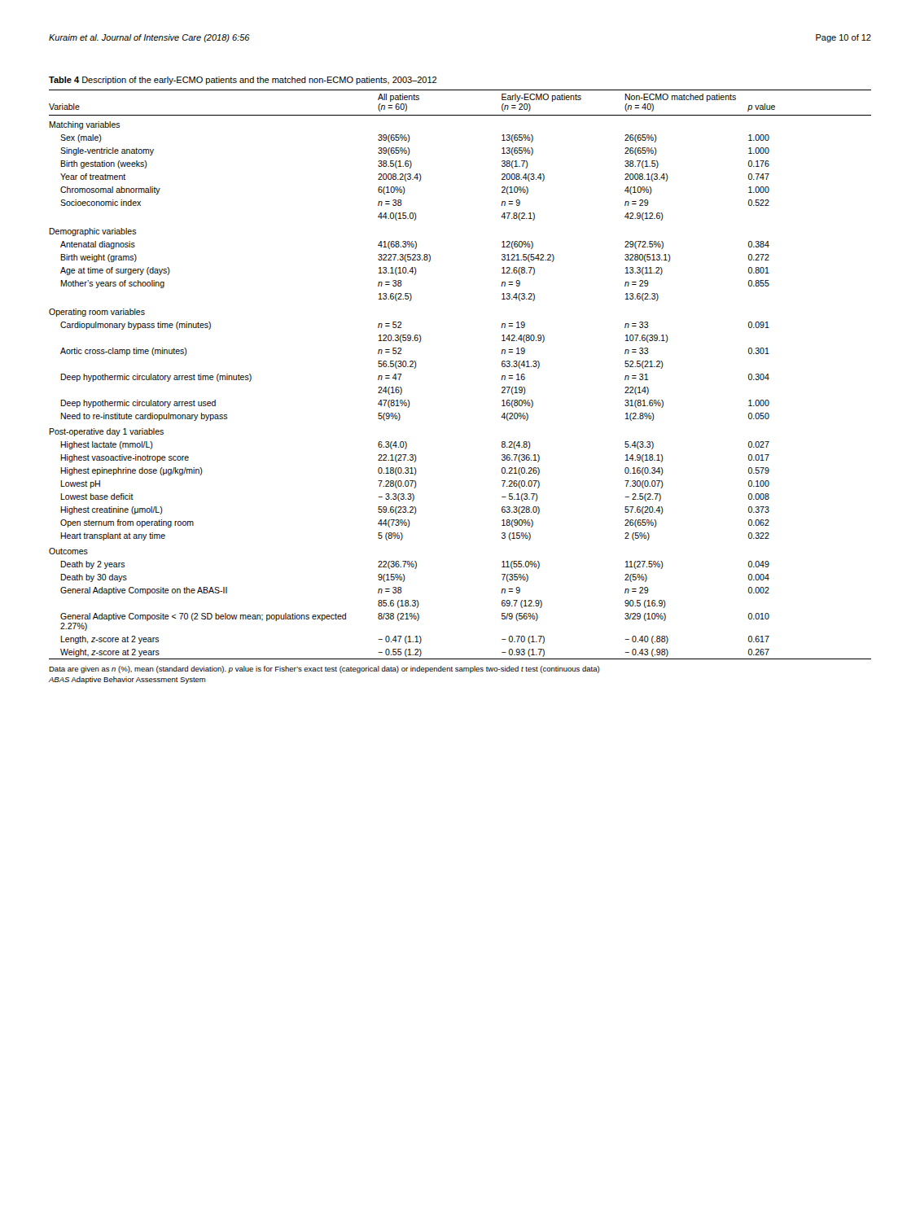Kuraim et al. Journal of Intensive Care (2018) 6:56
Page 10 of 12
Table 4 Description of the early-ECMO patients and the matched non-ECMO patients, 2003–2012
| Variable | All patients ( n = 60) | Early-ECMO patients ( n = 20) | Non-ECMO matched patients ( n = 40) | p value |
| --- | --- | --- | --- | --- |
| Matching variables | | | | |
| Sex (male) | 39(65%) | 13(65%) | 26(65%) | 1.000 |
| Single-ventricle anatomy | 39(65%) | 13(65%) | 26(65%) | 1.000 |
| Birth gestation (weeks) | 38.5(1.6) | 38(1.7) | 38.7(1.5) | 0.176 |
| Year of treatment | 2008.2(3.4) | 2008.4(3.4) | 2008.1(3.4) | 0.747 |
| Chromosomal abnormality | 6(10%) | 2(10%) | 4(10%) | 1.000 |
| Socioeconomic index | n = 38 | n = 9 | n = 29 | 0.522 |
| | 44.0(15.0) | 47.8(2.1) | 42.9(12.6) | |
| Demographic variables | | | | |
| Antenatal diagnosis | 41(68.3%) | 12(60%) | 29(72.5%) | 0.384 |
| Birth weight (grams) | 3227.3(523.8) | 3121.5(542.2) | 3280(513.1) | 0.272 |
| Age at time of surgery (days) | 13.1(10.4) | 12.6(8.7) | 13.3(11.2) | 0.801 |
| Mother’s years of schooling | n = 38 | n = 9 | n = 29 | 0.855 |
| | 13.6(2.5) | 13.4(3.2) | 13.6(2.3) | |
| Operating room variables | | | | |
| Cardiopulmonary bypass time (minutes) | n = 52 | n = 19 | n = 33 | 0.091 |
| | 120.3(59.6) | 142.4(80.9) | 107.6(39.1) | |
| Aortic cross-clamp time (minutes) | n = 52 | n = 19 | n = 33 | 0.301 |
| | 56.5(30.2) | 63.3(41.3) | 52.5(21.2) | |
| Deep hypothermic circulatory arrest time (minutes) | n = 47 | n = 16 | n = 31 | 0.304 |
| | 24(16) | 27(19) | 22(14) | |
| Deep hypothermic circulatory arrest used | 47(81%) | 16(80%) | 31(81.6%) | 1.000 |
| Need to re-institute cardiopulmonary bypass | 5(9%) | 4(20%) | 1(2.8%) | 0.050 |
| Post-operative day 1 variables | | | | |
| Highest lactate (mmol/L) | 6.3(4.0) | 8.2(4.8) | 5.4(3.3) | 0.027 |
| Highest vasoactive-inotrope score | 22.1(27.3) | 36.7(36.1) | 14.9(18.1) | 0.017 |
| Highest epinephrine dose (μg/kg/min) | 0.18(0.31) | 0.21(0.26) | 0.16(0.34) | 0.579 |
| Lowest pH | 7.28(0.07) | 7.26(0.07) | 7.30(0.07) | 0.100 |
| Lowest base deficit | − 3.3(3.3) | − 5.1(3.7) | − 2.5(2.7) | 0.008 |
| Highest creatinine (μmol/L) | 59.6(23.2) | 63.3(28.0) | 57.6(20.4) | 0.373 |
| Open sternum from operating room | 44(73%) | 18(90%) | 26(65%) | 0.062 |
| Heart transplant at any time | 5 (8%) | 3 (15%) | 2 (5%) | 0.322 |
| Outcomes | | | | |
| Death by 2 years | 22(36.7%) | 11(55.0%) | 11(27.5%) | 0.049 |
| Death by 30 days | 9(15%) | 7(35%) | 2(5%) | 0.004 |
| General Adaptive Composite on the ABAS-II | n = 38 | n = 9 | n = 29 | 0.002 |
| | 85.6 (18.3) | 69.7 (12.9) | 90.5 (16.9) | |
| General Adaptive Composite < 70 (2 SD below mean; populations expected 2.27%) | 8/38 (21%) | 5/9 (56%) | 3/29 (10%) | 0.010 |
| Length, z -score at 2 years | − 0.47 (1.1) | − 0.70 (1.7) | − 0.40 (.88) | 0.617 |
| Weight, z -score at 2 years | − 0.55 (1.2) | − 0.93 (1.7) | − 0.43 (.98) | 0.267 |
Data are given as n (%), mean (standard deviation). p value is for Fisher’s exact test (categorical data) or independent samples two-sided t test (continuous data)
ABAS Adaptive Behavior Assessment System